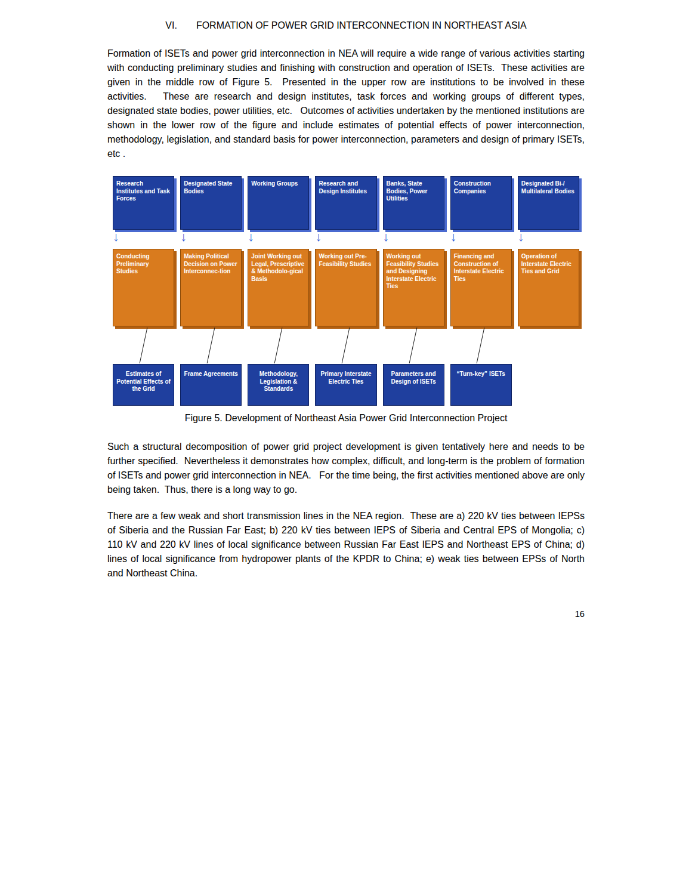VI. FORMATION OF POWER GRID INTERCONNECTION IN NORTHEAST ASIA
Formation of ISETs and power grid interconnection in NEA will require a wide range of various activities starting with conducting preliminary studies and finishing with construction and operation of ISETs. These activities are given in the middle row of Figure 5. Presented in the upper row are institutions to be involved in these activities. These are research and design institutes, task forces and working groups of different types, designated state bodies, power utilities, etc. Outcomes of activities undertaken by the mentioned institutions are shown in the lower row of the figure and include estimates of potential effects of power interconnection, methodology, legislation, and standard basis for power interconnection, parameters and design of primary ISETs, etc .
| Research Institutes and Task Forces | Designated State Bodies | Working Groups | Research and Design Institutes | Banks, State Bodies, Power Utilities | Construction Companies | Designated Bi-/ Multilateral Bodies |
| ↓ | ↓ | ↓ | ↓ | ↓ | ↓ | ↓ |
| Conducting Preliminary Studies | Making Political Decision on Power Interconnec-tion | Joint Working out Legal, Prescriptive & Methodolo‑gical Basis | Working out Pre-Feasibility Studies | Working out Feasibility Studies and Designing Interstate Electric Ties | Financing and Construction of Interstate Electric Ties | Operation of Interstate Electric Ties and Grid |
| Estimates of Potential Effects of the Grid | Frame Agreements | Methodology, Legislation & Standards | Primary Interstate Electric Ties | Parameters and Design of ISETs | “Turn‑key” ISETs | |
Figure 5. Development of Northeast Asia Power Grid Interconnection Project
Such a structural decomposition of power grid project development is given tentatively here and needs to be further specified. Nevertheless it demonstrates how complex, difficult, and long‑term is the problem of formation of ISETs and power grid interconnection in NEA. For the time being, the first activities mentioned above are only being taken. Thus, there is a long way to go.
There are a few weak and short transmission lines in the NEA region. These are a) 220 kV ties between IEPSs of Siberia and the Russian Far East; b) 220 kV ties between IEPS of Siberia and Central EPS of Mongolia; c) 110 kV and 220 kV lines of local significance between Russian Far East IEPS and Northeast EPS of China; d) lines of local significance from hydropower plants of the KPDR to China; e) weak ties between EPSs of North and Northeast China.
16